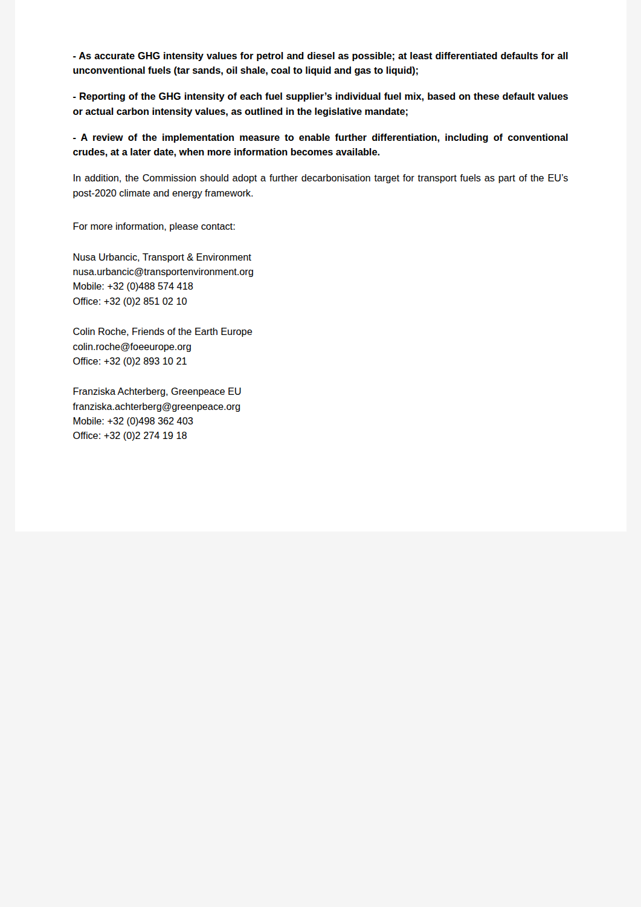- As accurate GHG intensity values for petrol and diesel as possible; at least differentiated defaults for all unconventional fuels (tar sands, oil shale, coal to liquid and gas to liquid);
- Reporting of the GHG intensity of each fuel supplier’s individual fuel mix, based on these default values or actual carbon intensity values, as outlined in the legislative mandate;
- A review of the implementation measure to enable further differentiation, including of conventional crudes, at a later date, when more information becomes available.
In addition, the Commission should adopt a further decarbonisation target for transport fuels as part of the EU’s post-2020 climate and energy framework.
For more information, please contact:
Nusa Urbancic, Transport & Environment
nusa.urbancic@transportenvironment.org
Mobile: +32 (0)488 574 418
Office: +32 (0)2 851 02 10
Colin Roche, Friends of the Earth Europe
colin.roche@foeeurope.org
Office: +32 (0)2 893 10 21
Franziska Achterberg, Greenpeace EU
franziska.achterberg@greenpeace.org
Mobile: +32 (0)498 362 403
Office: +32 (0)2 274 19 18